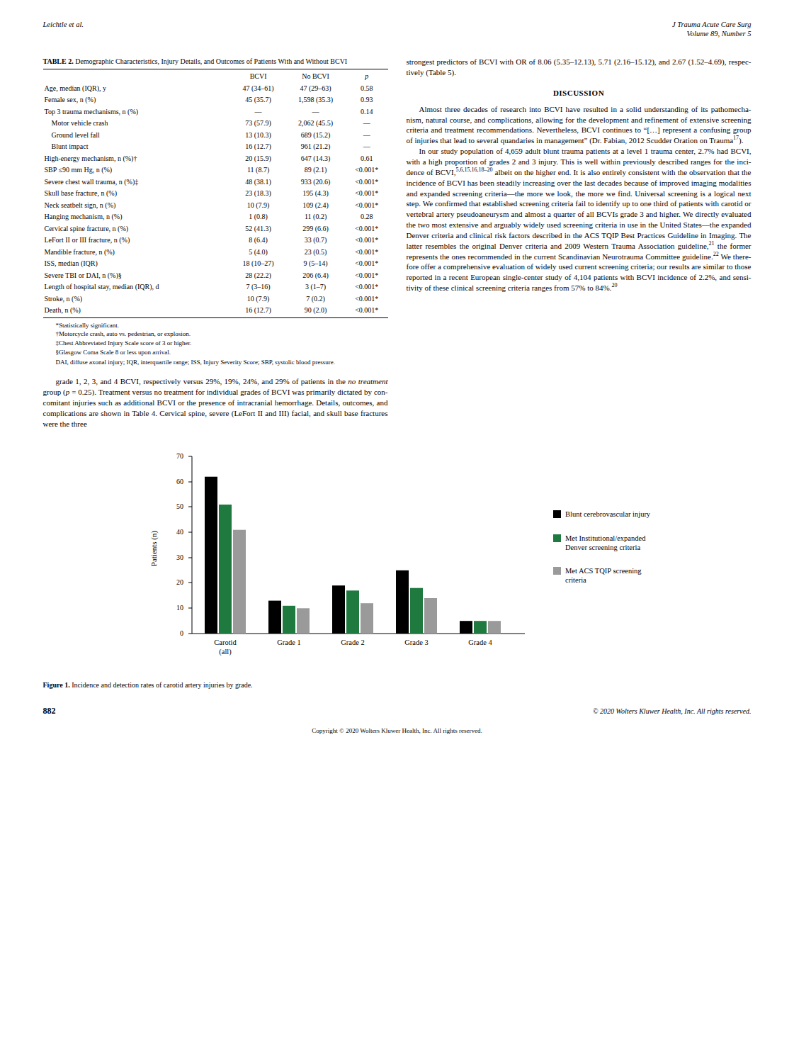Leichtle et al.
J Trauma Acute Care Surg
Volume 89, Number 5
TABLE 2. Demographic Characteristics, Injury Details, and Outcomes of Patients With and Without BCVI
| | BCVI | No BCVI | p |
| --- | --- | --- | --- |
| Age, median (IQR), y | 47 (34–61) | 47 (29–63) | 0.58 |
| Female sex, n (%) | 45 (35.7) | 1,598 (35.3) | 0.93 |
| Top 3 trauma mechanisms, n (%) | — | — | 0.14 |
| Motor vehicle crash | 73 (57.9) | 2,062 (45.5) | — |
| Ground level fall | 13 (10.3) | 689 (15.2) | — |
| Blunt impact | 16 (12.7) | 961 (21.2) | — |
| High-energy mechanism, n (%)† | 20 (15.9) | 647 (14.3) | 0.61 |
| SBP ≤90 mm Hg, n (%) | 11 (8.7) | 89 (2.1) | <0.001* |
| Severe chest wall trauma, n (%)‡ | 48 (38.1) | 933 (20.6) | <0.001* |
| Skull base fracture, n (%) | 23 (18.3) | 195 (4.3) | <0.001* |
| Neck seatbelt sign, n (%) | 10 (7.9) | 109 (2.4) | <0.001* |
| Hanging mechanism, n (%) | 1 (0.8) | 11 (0.2) | 0.28 |
| Cervical spine fracture, n (%) | 52 (41.3) | 299 (6.6) | <0.001* |
| LeFort II or III fracture, n (%) | 8 (6.4) | 33 (0.7) | <0.001* |
| Mandible fracture, n (%) | 5 (4.0) | 23 (0.5) | <0.001* |
| ISS, median (IQR) | 18 (10–27) | 9 (5–14) | <0.001* |
| Severe TBI or DAI, n (%)§ | 28 (22.2) | 206 (6.4) | <0.001* |
| Length of hospital stay, median (IQR), d | 7 (3–16) | 3 (1–7) | <0.001* |
| Stroke, n (%) | 10 (7.9) | 7 (0.2) | <0.001* |
| Death, n (%) | 16 (12.7) | 90 (2.0) | <0.001* |
*Statistically significant.
†Motorcycle crash, auto vs. pedestrian, or explosion.
‡Chest Abbreviated Injury Scale score of 3 or higher.
§Glasgow Coma Scale 8 or less upon arrival.
DAI, diffuse axonal injury; IQR, interquartile range; ISS, Injury Severity Score; SBP, systolic blood pressure.
grade 1, 2, 3, and 4 BCVI, respectively versus 29%, 19%, 24%, and 29% of patients in the no treatment group (p = 0.25). Treatment versus no treatment for individual grades of BCVI was primarily dictated by concomitant injuries such as additional BCVI or the presence of intracranial hemorrhage. Details, outcomes, and complications are shown in Table 4. Cervical spine, severe (LeFort II and III) facial, and skull base fractures were the three
strongest predictors of BCVI with OR of 8.06 (5.35–12.13), 5.71 (2.16–15.12), and 2.67 (1.52–4.69), respectively (Table 5).
DISCUSSION
Almost three decades of research into BCVI have resulted in a solid understanding of its pathomechanism, natural course, and complications, allowing for the development and refinement of extensive screening criteria and treatment recommendations. Nevertheless, BCVI continues to “[…] represent a confusing group of injuries that lead to several quandaries in management” (Dr. Fabian, 2012 Scudder Oration on Trauma17).
In our study population of 4,659 adult blunt trauma patients at a level 1 trauma center, 2.7% had BCVI, with a high proportion of grades 2 and 3 injury. This is well within previously described ranges for the incidence of BCVI,5,6,15,16,18–20 albeit on the higher end. It is also entirely consistent with the observation that the incidence of BCVI has been steadily increasing over the last decades because of improved imaging modalities and expanded screening criteria—the more we look, the more we find. Universal screening is a logical next step. We confirmed that established screening criteria fail to identify up to one third of patients with carotid or vertebral artery pseudoaneurysm and almost a quarter of all BCVIs grade 3 and higher. We directly evaluated the two most extensive and arguably widely used screening criteria in use in the United States—the expanded Denver criteria and clinical risk factors described in the ACS TQIP Best Practices Guideline in Imaging. The latter resembles the original Denver criteria and 2009 Western Trauma Association guideline,21 the former represents the ones recommended in the current Scandinavian Neurotrauma Committee guideline.22 We therefore offer a comprehensive evaluation of widely used current screening criteria; our results are similar to those reported in a recent European single-center study of 4,104 patients with BCVI incidence of 2.2%, and sensitivity of these clinical screening criteria ranges from 57% to 84%.20
0 10 20 30 40 50 60 70 Patients (n) Carotid (all) Grade 1 Grade 2 Grade 3 Grade 4 Blunt cerebrovascular injury Met Institutional/expanded Denver screening criteria Met ACS TQIP screening criteria
Figure 1. Incidence and detection rates of carotid artery injuries by grade.
882
© 2020 Wolters Kluwer Health, Inc. All rights reserved.
Copyright © 2020 Wolters Kluwer Health, Inc. All rights reserved.